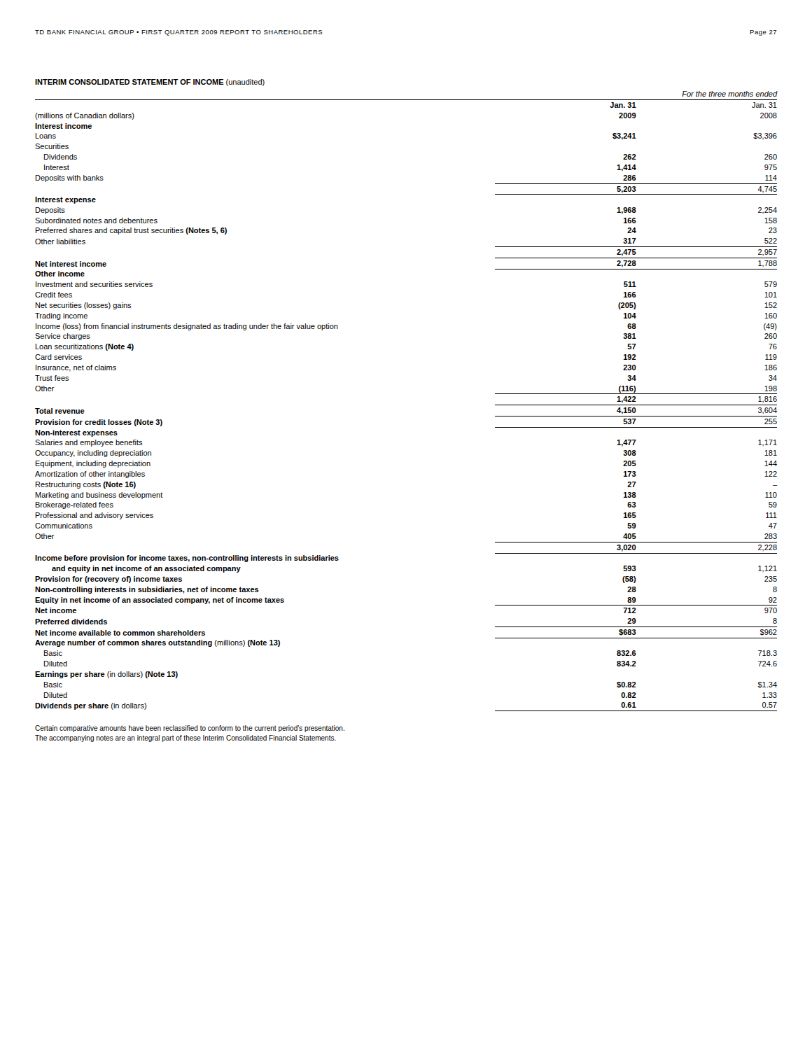TD BANK FINANCIAL GROUP • FIRST QUARTER 2009 REPORT TO SHAREHOLDERS
Page 27
INTERIM CONSOLIDATED STATEMENT OF INCOME (unaudited)
| | For the three months ended |
| | Jan. 31 | Jan. 31 |
| (millions of Canadian dollars) | 2009 | 2008 |
| Interest income | | |
| Loans | $3,241 | $3,396 |
| Securities | | |
| Dividends | 262 | 260 |
| Interest | 1,414 | 975 |
| Deposits with banks | 286 | 114 |
| | 5,203 | 4,745 |
| Interest expense | | |
| Deposits | 1,968 | 2,254 |
| Subordinated notes and debentures | 166 | 158 |
| Preferred shares and capital trust securities (Notes 5, 6) | 24 | 23 |
| Other liabilities | 317 | 522 |
| | 2,475 | 2,957 |
| Net interest income | 2,728 | 1,788 |
| Other income | | |
| Investment and securities services | 511 | 579 |
| Credit fees | 166 | 101 |
| Net securities (losses) gains | (205) | 152 |
| Trading income | 104 | 160 |
| Income (loss) from financial instruments designated as trading under the fair value option | 68 | (49) |
| Service charges | 381 | 260 |
| Loan securitizations (Note 4) | 57 | 76 |
| Card services | 192 | 119 |
| Insurance, net of claims | 230 | 186 |
| Trust fees | 34 | 34 |
| Other | (116) | 198 |
| | 1,422 | 1,816 |
| Total revenue | 4,150 | 3,604 |
| Provision for credit losses (Note 3) | 537 | 255 |
| Non-interest expenses | | |
| Salaries and employee benefits | 1,477 | 1,171 |
| Occupancy, including depreciation | 308 | 181 |
| Equipment, including depreciation | 205 | 144 |
| Amortization of other intangibles | 173 | 122 |
| Restructuring costs (Note 16) | 27 | – |
| Marketing and business development | 138 | 110 |
| Brokerage-related fees | 63 | 59 |
| Professional and advisory services | 165 | 111 |
| Communications | 59 | 47 |
| Other | 405 | 283 |
| | 3,020 | 2,228 |
| Income before provision for income taxes, non-controlling interests in subsidiaries | | |
| and equity in net income of an associated company | 593 | 1,121 |
| Provision for (recovery of) income taxes | (58) | 235 |
| Non-controlling interests in subsidiaries, net of income taxes | 28 | 8 |
| Equity in net income of an associated company, net of income taxes | 89 | 92 |
| Net income | 712 | 970 |
| Preferred dividends | 29 | 8 |
| Net income available to common shareholders | $683 | $962 |
| Average number of common shares outstanding (millions) (Note 13) | | |
| Basic | 832.6 | 718.3 |
| Diluted | 834.2 | 724.6 |
| Earnings per share (in dollars) (Note 13) | | |
| Basic | $0.82 | $1.34 |
| Diluted | 0.82 | 1.33 |
| Dividends per share (in dollars) | 0.61 | 0.57 |
Certain comparative amounts have been reclassified to conform to the current period's presentation.
The accompanying notes are an integral part of these Interim Consolidated Financial Statements.